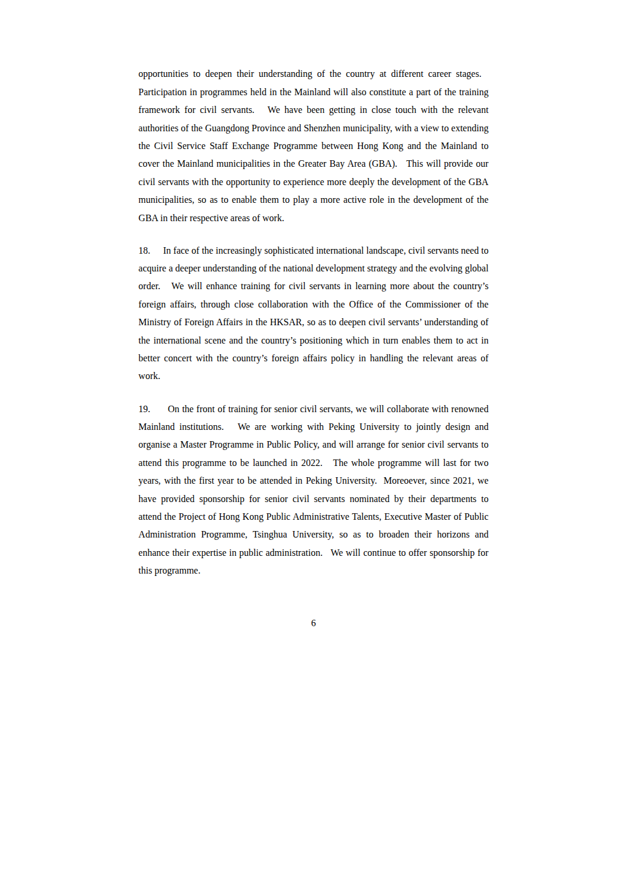opportunities to deepen their understanding of the country at different career stages. Participation in programmes held in the Mainland will also constitute a part of the training framework for civil servants. We have been getting in close touch with the relevant authorities of the Guangdong Province and Shenzhen municipality, with a view to extending the Civil Service Staff Exchange Programme between Hong Kong and the Mainland to cover the Mainland municipalities in the Greater Bay Area (GBA). This will provide our civil servants with the opportunity to experience more deeply the development of the GBA municipalities, so as to enable them to play a more active role in the development of the GBA in their respective areas of work.
18. In face of the increasingly sophisticated international landscape, civil servants need to acquire a deeper understanding of the national development strategy and the evolving global order. We will enhance training for civil servants in learning more about the country’s foreign affairs, through close collaboration with the Office of the Commissioner of the Ministry of Foreign Affairs in the HKSAR, so as to deepen civil servants’ understanding of the international scene and the country’s positioning which in turn enables them to act in better concert with the country’s foreign affairs policy in handling the relevant areas of work.
19. On the front of training for senior civil servants, we will collaborate with renowned Mainland institutions. We are working with Peking University to jointly design and organise a Master Programme in Public Policy, and will arrange for senior civil servants to attend this programme to be launched in 2022. The whole programme will last for two years, with the first year to be attended in Peking University. Moreoever, since 2021, we have provided sponsorship for senior civil servants nominated by their departments to attend the Project of Hong Kong Public Administrative Talents, Executive Master of Public Administration Programme, Tsinghua University, so as to broaden their horizons and enhance their expertise in public administration. We will continue to offer sponsorship for this programme.
6